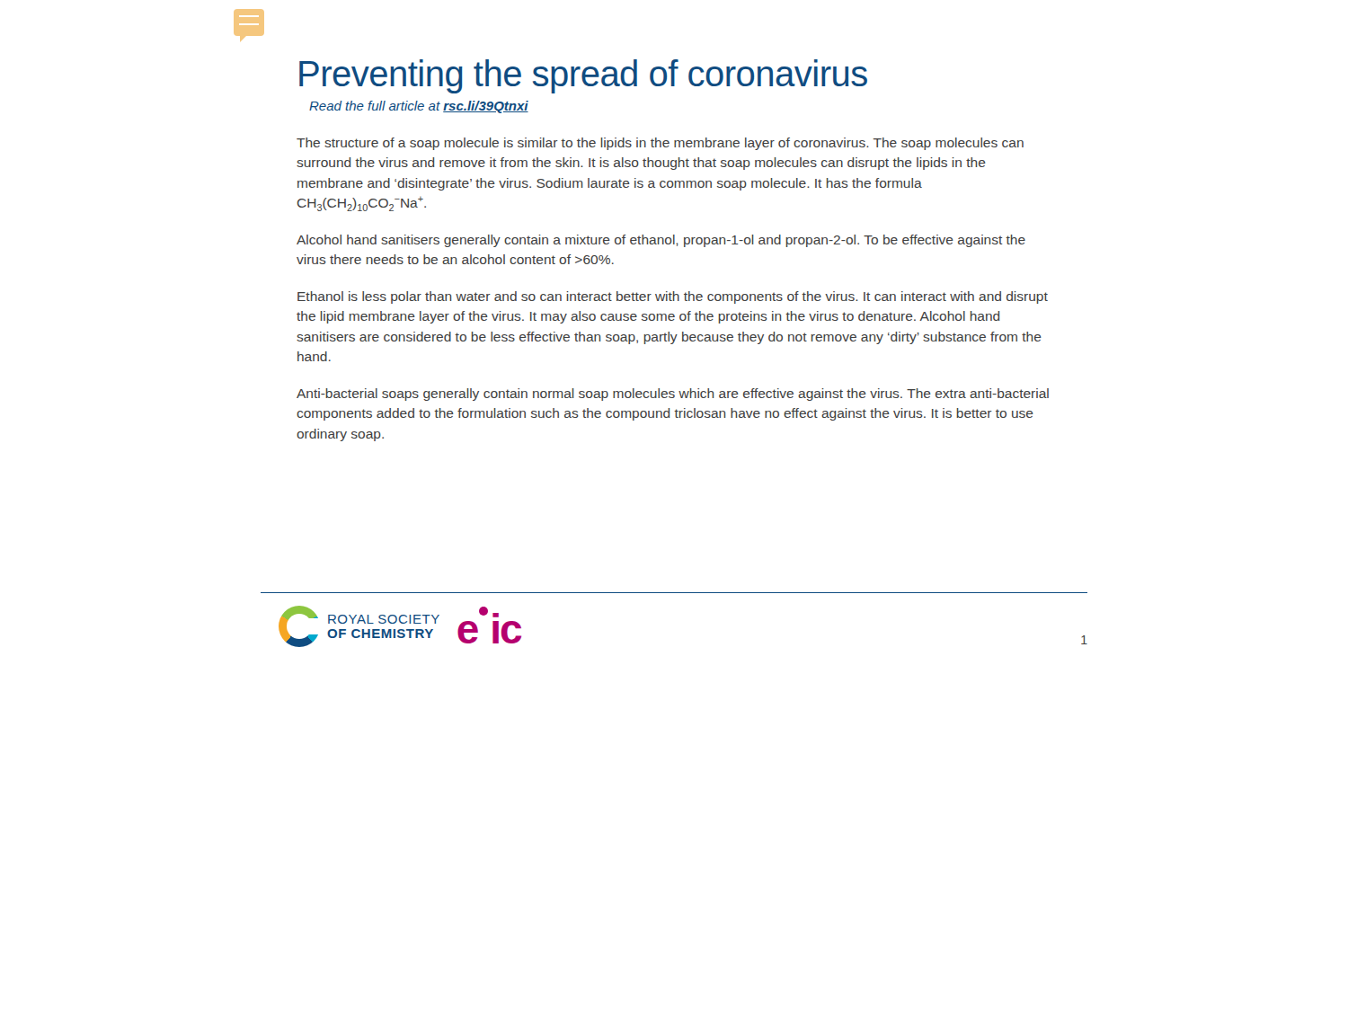Preventing the spread of coronavirus
Read the full article at rsc.li/39Qtnxi
The structure of a soap molecule is similar to the lipids in the membrane layer of coronavirus. The soap molecules can surround the virus and remove it from the skin. It is also thought that soap molecules can disrupt the lipids in the membrane and ‘disintegrate’ the virus. Sodium laurate is a common soap molecule. It has the formula CH3(CH2)10CO2−Na+.
Alcohol hand sanitisers generally contain a mixture of ethanol, propan-1-ol and propan-2-ol. To be effective against the virus there needs to be an alcohol content of >60%.
Ethanol is less polar than water and so can interact better with the components of the virus. It can interact with and disrupt the lipid membrane layer of the virus. It may also cause some of the proteins in the virus to denature. Alcohol hand sanitisers are considered to be less effective than soap, partly because they do not remove any ‘dirty’ substance from the hand.
Anti-bacterial soaps generally contain normal soap molecules which are effective against the virus. The extra anti-bacterial components added to the formulation such as the compound triclosan have no effect against the virus. It is better to use ordinary soap.
ROYAL SOCIETY
OF CHEMISTRY
e ic
1